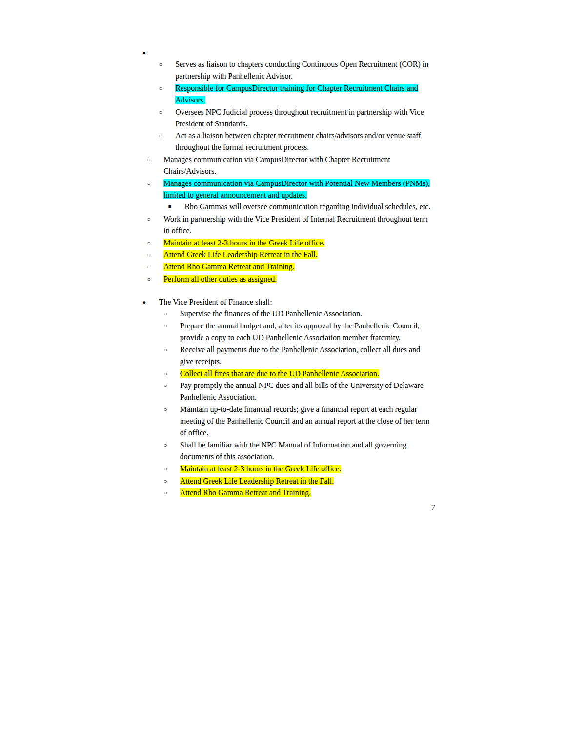Serves as liaison to chapters conducting Continuous Open Recruitment (COR) in partnership with Panhellenic Advisor.
Responsible for CampusDirector training for Chapter Recruitment Chairs and Advisors.
Oversees NPC Judicial process throughout recruitment in partnership with Vice President of Standards.
Act as a liaison between chapter recruitment chairs/advisors and/or venue staff throughout the formal recruitment process.
Manages communication via CampusDirector with Chapter Recruitment Chairs/Advisors.
Manages communication via CampusDirector with Potential New Members (PNMs), limited to general announcement and updates.
Rho Gammas will oversee communication regarding individual schedules, etc.
Work in partnership with the Vice President of Internal Recruitment throughout term in office.
Maintain at least 2-3 hours in the Greek Life office.
Attend Greek Life Leadership Retreat in the Fall.
Attend Rho Gamma Retreat and Training.
Perform all other duties as assigned.
The Vice President of Finance shall:
Supervise the finances of the UD Panhellenic Association.
Prepare the annual budget and, after its approval by the Panhellenic Council, provide a copy to each UD Panhellenic Association member fraternity.
Receive all payments due to the Panhellenic Association, collect all dues and give receipts.
Collect all fines that are due to the UD Panhellenic Association.
Pay promptly the annual NPC dues and all bills of the University of Delaware Panhellenic Association.
Maintain up-to-date financial records; give a financial report at each regular meeting of the Panhellenic Council and an annual report at the close of her term of office.
Shall be familiar with the NPC Manual of Information and all governing documents of this association.
Maintain at least 2-3 hours in the Greek Life office.
Attend Greek Life Leadership Retreat in the Fall.
Attend Rho Gamma Retreat and Training.
7